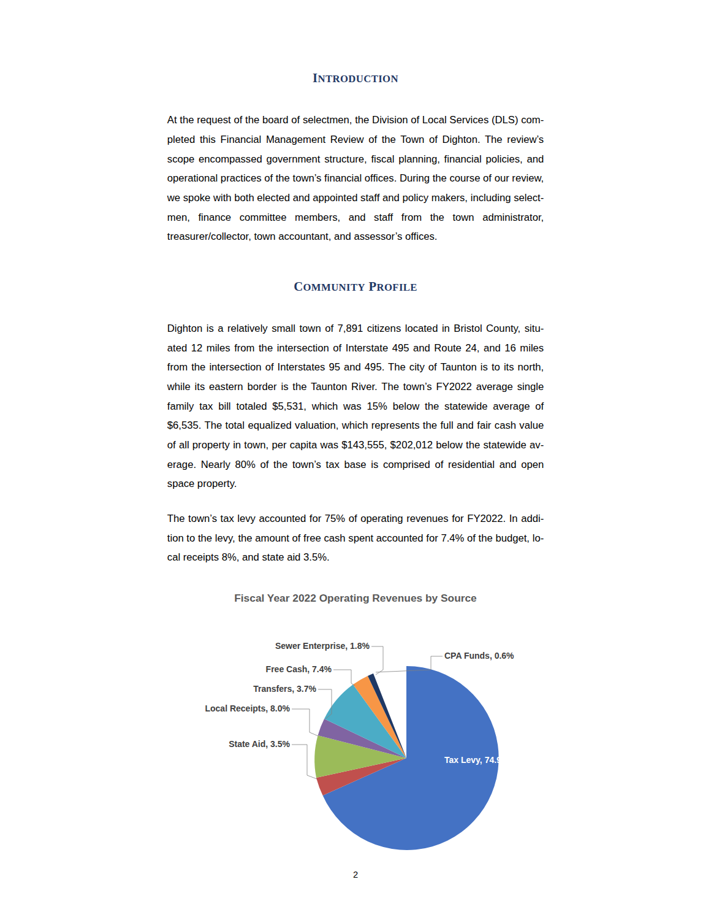INTRODUCTION
At the request of the board of selectmen, the Division of Local Services (DLS) completed this Financial Management Review of the Town of Dighton. The review’s scope encompassed government structure, fiscal planning, financial policies, and operational practices of the town’s financial offices. During the course of our review, we spoke with both elected and appointed staff and policy makers, including selectmen, finance committee members, and staff from the town administrator, treasurer/collector, town accountant, and assessor’s offices.
COMMUNITY PROFILE
Dighton is a relatively small town of 7,891 citizens located in Bristol County, situated 12 miles from the intersection of Interstate 495 and Route 24, and 16 miles from the intersection of Interstates 95 and 495. The city of Taunton is to its north, while its eastern border is the Taunton River. The town’s FY2022 average single family tax bill totaled $5,531, which was 15% below the statewide average of $6,535. The total equalized valuation, which represents the full and fair cash value of all property in town, per capita was $143,555, $202,012 below the statewide average. Nearly 80% of the town’s tax base is comprised of residential and open space property.
The town’s tax levy accounted for 75% of operating revenues for FY2022. In addition to the levy, the amount of free cash spent accounted for 7.4% of the budget, local receipts 8%, and state aid 3.5%.
Fiscal Year 2022 Operating Revenues by Source
Sewer Enterprise, 1.8% CPA Funds, 0.6% Free Cash, 7.4% Transfers, 3.7% Local Receipts, 8.0% State Aid, 3.5% Tax Levy, 74.9%
2